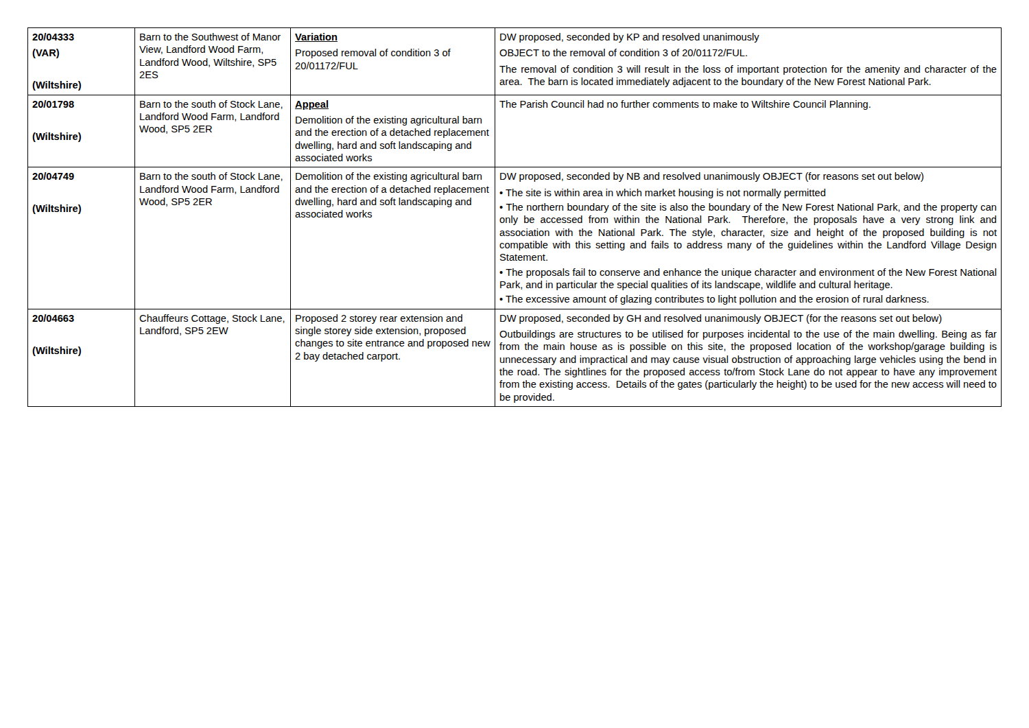| 20/04333 (VAR) (Wiltshire) | Barn to the Southwest of Manor View, Landford Wood Farm, Landford Wood, Wiltshire, SP5 2ES | Variation Proposed removal of condition 3 of 20/01172/FUL | DW proposed, seconded by KP and resolved unanimously OBJECT to the removal of condition 3 of 20/01172/FUL. The removal of condition 3 will result in the loss of important protection for the amenity and character of the area. The barn is located immediately adjacent to the boundary of the New Forest National Park. |
| 20/01798 (Wiltshire) | Barn to the south of Stock Lane, Landford Wood Farm, Landford Wood, SP5 2ER | Appeal Demolition of the existing agricultural barn and the erection of a detached replacement dwelling, hard and soft landscaping and associated works | The Parish Council had no further comments to make to Wiltshire Council Planning. |
| 20/04749 (Wiltshire) | Barn to the south of Stock Lane, Landford Wood Farm, Landford Wood, SP5 2ER | Demolition of the existing agricultural barn and the erection of a detached replacement dwelling, hard and soft landscaping and associated works | DW proposed, seconded by NB and resolved unanimously OBJECT (for reasons set out below) • The site is within area in which market housing is not normally permitted • The northern boundary of the site is also the boundary of the New Forest National Park, and the property can only be accessed from within the National Park. Therefore, the proposals have a very strong link and association with the National Park. The style, character, size and height of the proposed building is not compatible with this setting and fails to address many of the guidelines within the Landford Village Design Statement. • The proposals fail to conserve and enhance the unique character and environment of the New Forest National Park, and in particular the special qualities of its landscape, wildlife and cultural heritage. • The excessive amount of glazing contributes to light pollution and the erosion of rural darkness. |
| 20/04663 (Wiltshire) | Chauffeurs Cottage, Stock Lane, Landford, SP5 2EW | Proposed 2 storey rear extension and single storey side extension, proposed changes to site entrance and proposed new 2 bay detached carport. | DW proposed, seconded by GH and resolved unanimously OBJECT (for the reasons set out below) Outbuildings are structures to be utilised for purposes incidental to the use of the main dwelling. Being as far from the main house as is possible on this site, the proposed location of the workshop/garage building is unnecessary and impractical and may cause visual obstruction of approaching large vehicles using the bend in the road. The sightlines for the proposed access to/from Stock Lane do not appear to have any improvement from the existing access. Details of the gates (particularly the height) to be used for the new access will need to be provided. |